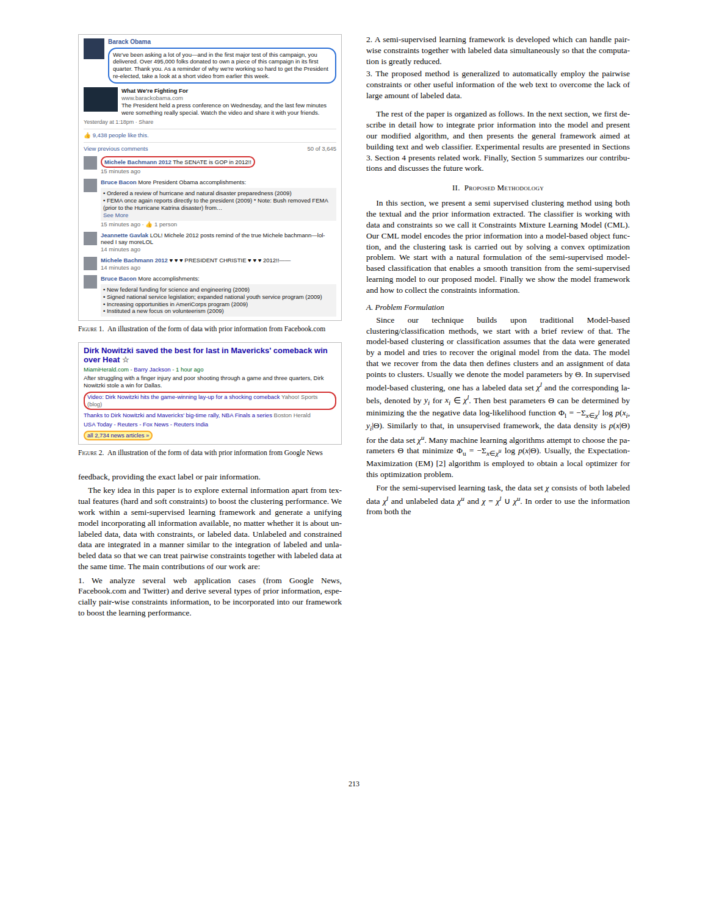Barack Obama
We've been asking a lot of you—and in the first major test of this campaign, you delivered. Over 495,000 folks donated to own a piece of this campaign in its first quarter. Thank you. As a reminder of why we're working so hard to get the President re-elected, take a look at a short video from earlier this week.
What We're Fighting For
www.barackobama.com
The President held a press conference on Wednesday, and the last few minutes were something really special. Watch the video and share it with your friends.
Yesterday at 1:18pm · Share
👍 9,438 people like this.
View previous comments 50 of 3,645
Michele Bachmann 2012 The SENATE is GOP in 2012!!
15 minutes ago
Bruce Bacon More President Obama accomplishments:
• Ordered a review of hurricane and natural disaster preparedness (2009)
• FEMA once again reports directly to the president (2009) * Note: Bush removed FEMA (prior to the Hurricane Katrina disaster) from…
See More
15 minutes ago · 👍 1 person
Jeannette Gavlak LOL! Michele 2012 posts remind of the true Michele bachmann—lol-need I say moreLOL
14 minutes ago
Michele Bachmann 2012 ♥ ♥ ♥ PRESIDENT CHRISTIE ♥ ♥ ♥ 2012!!——
14 minutes ago
Bruce Bacon More accomplishments:
• New federal funding for science and engineering (2009)
• Signed national service legislation; expanded national youth service program (2009)
• Increasing opportunities in AmeriCorps program (2009)
• Instituted a new focus on volunteerism (2009)
Figure 1. An illustration of the form of data with prior information from Facebook.com
Dirk Nowitzki saved the best for last in Mavericks' comeback win over Heat ☆
MiamiHerald.com - Barry Jackson - 1 hour ago
After struggling with a finger injury and poor shooting through a game and three quarters, Dirk Nowitzki stole a win for Dallas.
Video: Dirk Nowitzki hits the game-winning lay-up for a shocking comeback Yahoo! Sports (blog)
Thanks to Dirk Nowitzki and Mavericks' big-time rally, NBA Finals a series Boston Herald
USA Today - Reuters - Fox News - Reuters India
all 2,734 news articles »
Figure 2. An illustration of the form of data with prior information from Google News
feedback, providing the exact label or pair information.
The key idea in this paper is to explore external information apart from textual features (hard and soft constraints) to boost the clustering performance. We work within a semi-supervised learning framework and generate a unifying model incorporating all information available, no matter whether it is about unlabeled data, data with constraints, or labeled data. Unlabeled and constrained data are integrated in a manner similar to the integration of labeled and unlabeled data so that we can treat pairwise constraints together with labeled data at the same time. The main contributions of our work are:
1. We analyze several web application cases (from Google News, Facebook.com and Twitter) and derive several types of prior information, especially pair-wise constraints information, to be incorporated into our framework to boost the learning performance.
2. A semi-supervised learning framework is developed which can handle pairwise constraints together with labeled data simultaneously so that the computation is greatly reduced.
3. The proposed method is generalized to automatically employ the pairwise constraints or other useful information of the web text to overcome the lack of large amount of labeled data.
The rest of the paper is organized as follows. In the next section, we first describe in detail how to integrate prior information into the model and present our modified algorithm, and then presents the general framework aimed at building text and web classifier. Experimental results are presented in Sections 3. Section 4 presents related work. Finally, Section 5 summarizes our contributions and discusses the future work.
II. Proposed Methodology
In this section, we present a semi supervised clustering method using both the textual and the prior information extracted. The classifier is working with data and constraints so we call it Constraints Mixture Learning Model (CML). Our CML model encodes the prior information into a model-based object function, and the clustering task is carried out by solving a convex optimization problem. We start with a natural formulation of the semi-supervised model-based classification that enables a smooth transition from the semi-supervised learning model to our proposed model. Finally we show the model framework and how to collect the constraints information.
A. Problem Formulation
Since our technique builds upon traditional Model-based clustering/classification methods, we start with a brief review of that. The model-based clustering or classification assumes that the data were generated by a model and tries to recover the original model from the data. The model that we recover from the data then defines clusters and an assignment of data points to clusters. Usually we denote the model parameters by Θ. In supervised model-based clustering, one has a labeled data set χl and the corresponding labels, denoted by yi for xi ∈ χl. Then best parameters Θ can be determined by minimizing the the negative data log-likelihood function Φl = −Σx∈χl log p(xi, yi|Θ). Similarly to that, in unsupervised framework, the data density is p(x|Θ) for the data set χu. Many machine learning algorithms attempt to choose the parameters Θ that minimize Φu = −Σx∈χu log p(x|Θ). Usually, the Expectation-Maximization (EM) [2] algorithm is employed to obtain a local optimizer for this optimization problem.
For the semi-supervised learning task, the data set χ consists of both labeled data χl and unlabeled data χu and χ = χl ∪ χu. In order to use the information from both the
213